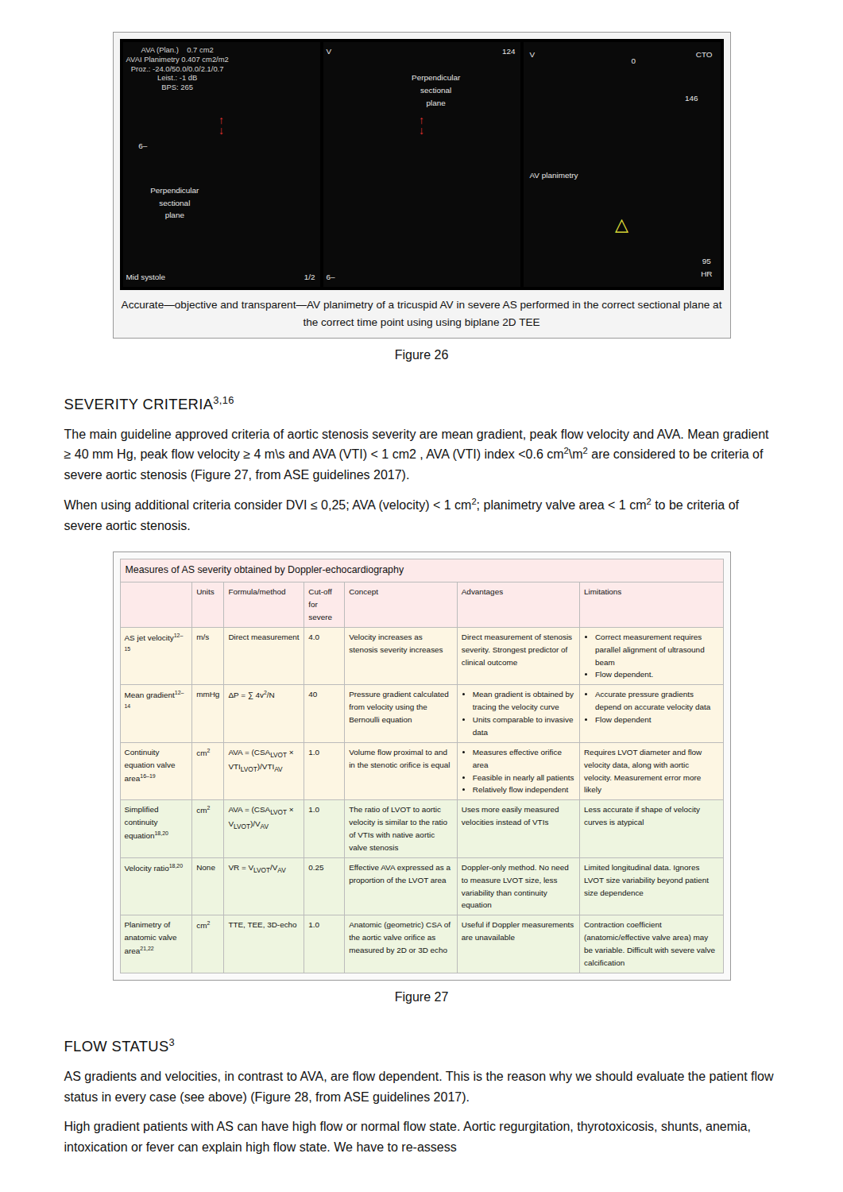AVA (Plan.) 0.7 cm2
AVAI Planimetry 0.407 cm2/m2
Proz.: -24.0/50.0/0.0/2.1/0.7
Leist.: -1 dB
BPS: 265
6–
↑
↓
Perpendicular
sectional
plane
Mid systole
1/2
V
124
Perpendicular
sectional
plane
↑
↓
6–
V
CTO
0
146
AV planimetry
△
95
HR
Accurate—objective and transparent—AV planimetry of a tricuspid AV in severe AS performed in the correct sectional plane at the correct time point using using biplane 2D TEE
Figure 26
Severity Criteria3,16
The main guideline approved criteria of aortic stenosis severity are mean gradient, peak flow velocity and AVA. Mean gradient ≥ 40 mm Hg, peak flow velocity ≥ 4 m\s and AVA (VTI) < 1 cm2 , AVA (VTI) index <0.6 cm2\m2 are considered to be criteria of severe aortic stenosis (Figure 27, from ASE guidelines 2017).
When using additional criteria consider DVI ≤ 0,25; AVA (velocity) < 1 cm2; planimetry valve area < 1 cm2 to be criteria of severe aortic stenosis.
Measures of AS severity obtained by Doppler-echocardiography
| | Units | Formula/method | Cut-off for severe | Concept | Advantages | Limitations |
| --- | --- | --- | --- | --- | --- | --- |
| AS jet velocity 12–15 | m/s | Direct measurement | 4.0 | Velocity increases as stenosis severity increases | Direct measurement of stenosis severity. Strongest predictor of clinical outcome | Correct measurement requires parallel alignment of ultrasound beam Flow dependent. |
| Mean gradient 12–14 | mmHg | ΔP = ∑ 4v 2 /N | 40 | Pressure gradient calculated from velocity using the Bernoulli equation | Mean gradient is obtained by tracing the velocity curve Units comparable to invasive data | Accurate pressure gradients depend on accurate velocity data Flow dependent |
| Continuity equation valve area 16–19 | cm 2 | AVA = (CSA LVOT × VTI LVOT )/VTI AV | 1.0 | Volume flow proximal to and in the stenotic orifice is equal | Measures effective orifice area Feasible in nearly all patients Relatively flow independent | Requires LVOT diameter and flow velocity data, along with aortic velocity. Measurement error more likely |
| Simplified continuity equation 18,20 | cm 2 | AVA = (CSA LVOT × V LVOT )/V AV | 1.0 | The ratio of LVOT to aortic velocity is similar to the ratio of VTIs with native aortic valve stenosis | Uses more easily measured velocities instead of VTIs | Less accurate if shape of velocity curves is atypical |
| Velocity ratio 18,20 | None | VR = V LVOT /V AV | 0.25 | Effective AVA expressed as a proportion of the LVOT area | Doppler-only method. No need to measure LVOT size, less variability than continuity equation | Limited longitudinal data. Ignores LVOT size variability beyond patient size dependence |
| Planimetry of anatomic valve area 21,22 | cm 2 | TTE, TEE, 3D-echo | 1.0 | Anatomic (geometric) CSA of the aortic valve orifice as measured by 2D or 3D echo | Useful if Doppler measurements are unavailable | Contraction coefficient (anatomic/effective valve area) may be variable. Difficult with severe valve calcification |
Figure 27
Flow Status3
AS gradients and velocities, in contrast to AVA, are flow dependent. This is the reason why we should evaluate the patient flow status in every case (see above) (Figure 28, from ASE guidelines 2017).
High gradient patients with AS can have high flow or normal flow state. Aortic regurgitation, thyrotoxicosis, shunts, anemia, intoxication or fever can explain high flow state. We have to re-assess